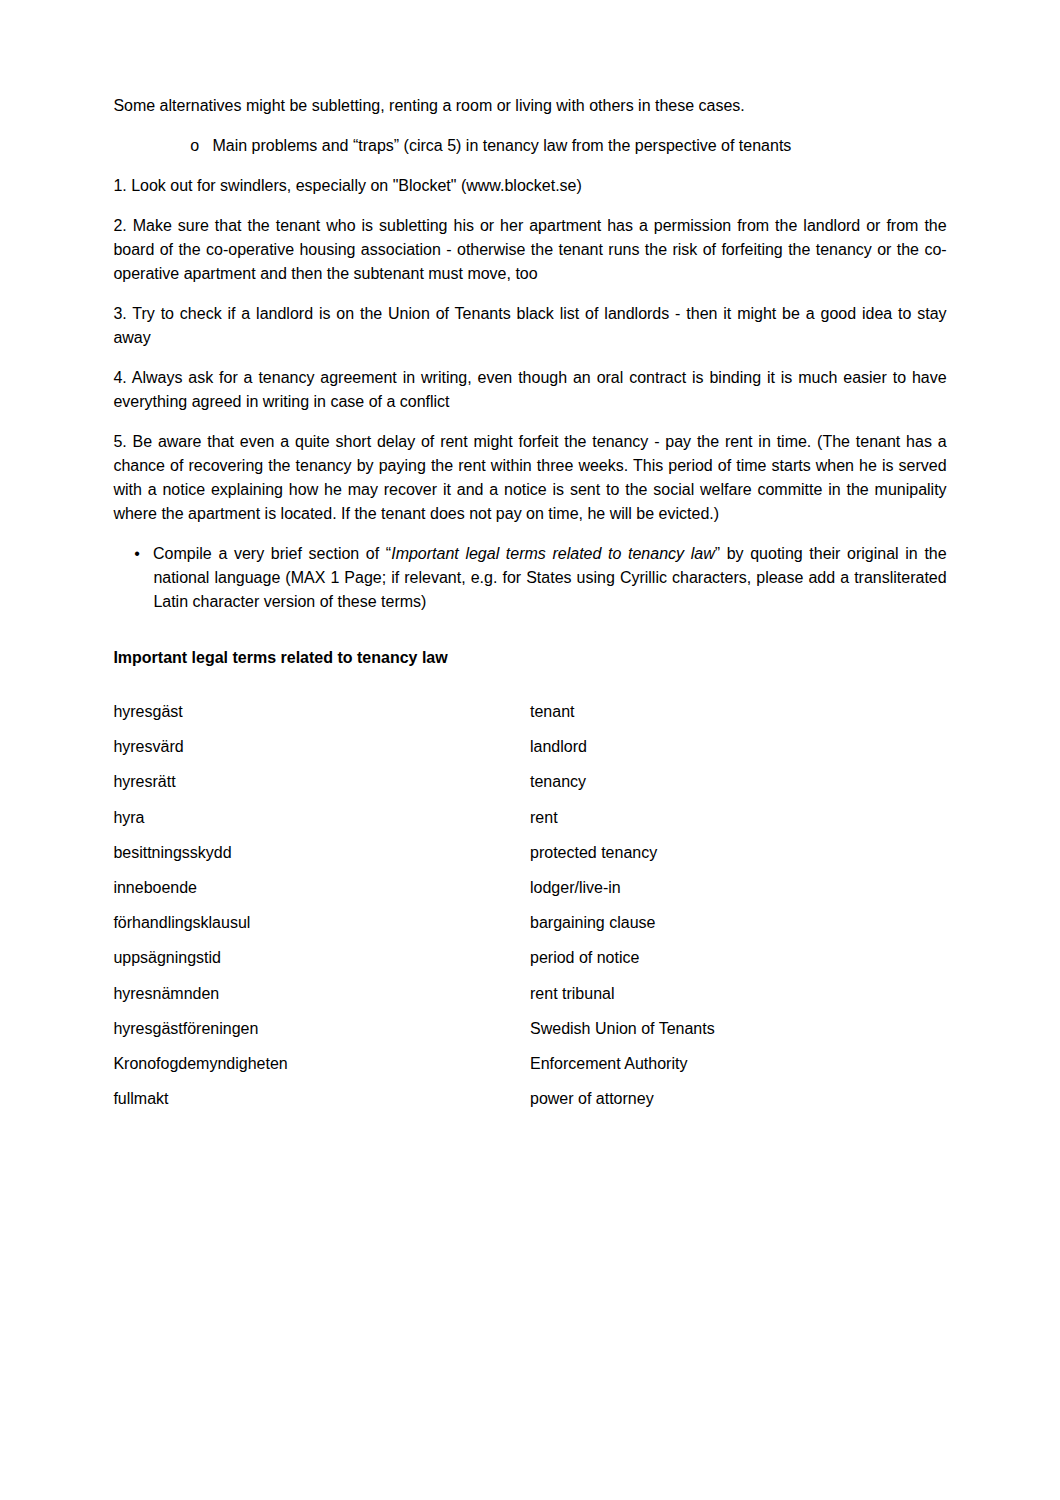Some alternatives might be subletting, renting a room or living with others in these cases.
o Main problems and “traps” (circa 5) in tenancy law from the perspective of tenants
1. Look out for swindlers, especially on "Blocket" (www.blocket.se)
2. Make sure that the tenant who is subletting his or her apartment has a permission from the landlord or from the board of the co-operative housing association - otherwise the tenant runs the risk of forfeiting the tenancy or the co-operative apartment and then the subtenant must move, too
3. Try to check if a landlord is on the Union of Tenants black list of landlords - then it might be a good idea to stay away
4. Always ask for a tenancy agreement in writing, even though an oral contract is binding it is much easier to have everything agreed in writing in case of a conflict
5. Be aware that even a quite short delay of rent might forfeit the tenancy - pay the rent in time. (The tenant has a chance of recovering the tenancy by paying the rent within three weeks. This period of time starts when he is served with a notice explaining how he may recover it and a notice is sent to the social welfare committe in the munipality where the apartment is located. If the tenant does not pay on time, he will be evicted.)
• Compile a very brief section of “Important legal terms related to tenancy law” by quoting their original in the national language (MAX 1 Page; if relevant, e.g. for States using Cyrillic characters, please add a transliterated Latin character version of these terms)
Important legal terms related to tenancy law
| hyresgäst | tenant |
| hyresvärd | landlord |
| hyresrätt | tenancy |
| hyra | rent |
| besittningsskydd | protected tenancy |
| inneboende | lodger/live-in |
| förhandlingsklausul | bargaining clause |
| uppsägningstid | period of notice |
| hyresnämnden | rent tribunal |
| hyresgästföreningen | Swedish Union of Tenants |
| Kronofogdemyndigheten | Enforcement Authority |
| fullmakt | power of attorney |